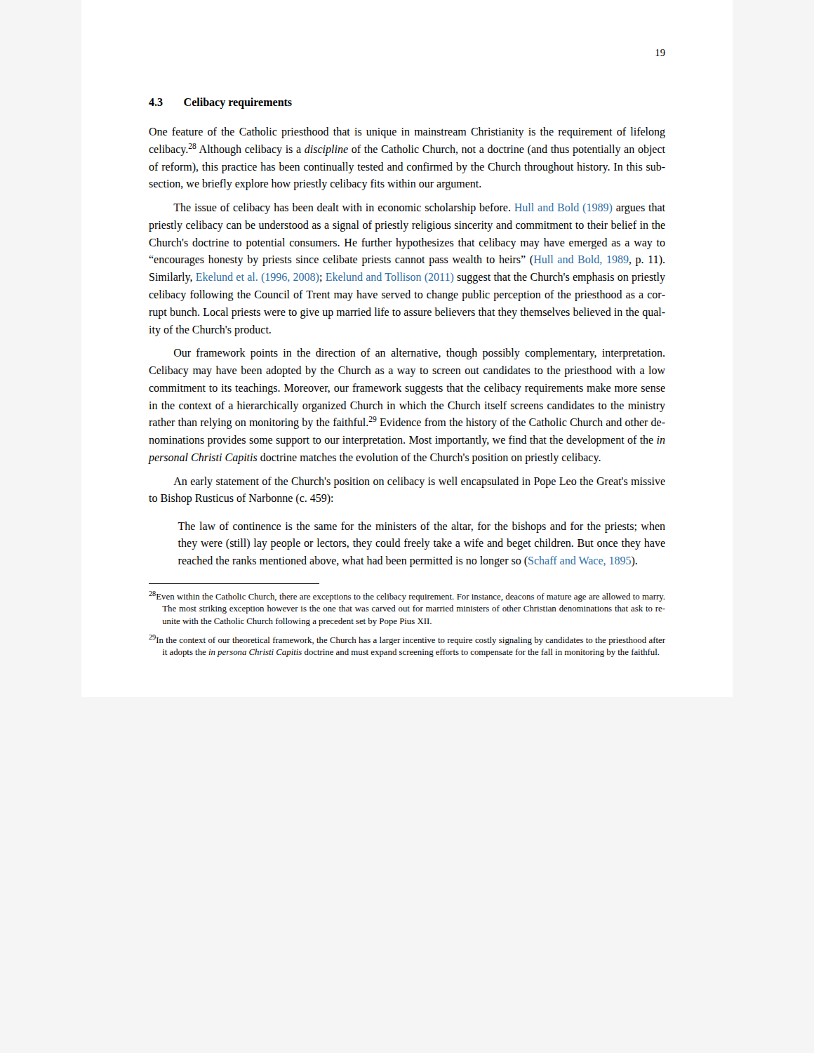19
4.3 Celibacy requirements
One feature of the Catholic priesthood that is unique in mainstream Christianity is the requirement of lifelong celibacy.28 Although celibacy is a discipline of the Catholic Church, not a doctrine (and thus potentially an object of reform), this practice has been continually tested and confirmed by the Church throughout history. In this subsection, we briefly explore how priestly celibacy fits within our argument.
The issue of celibacy has been dealt with in economic scholarship before. Hull and Bold (1989) argues that priestly celibacy can be understood as a signal of priestly religious sincerity and commitment to their belief in the Church's doctrine to potential consumers. He further hypothesizes that celibacy may have emerged as a way to “encourages honesty by priests since celibate priests cannot pass wealth to heirs” (Hull and Bold, 1989, p. 11). Similarly, Ekelund et al. (1996, 2008); Ekelund and Tollison (2011) suggest that the Church's emphasis on priestly celibacy following the Council of Trent may have served to change public perception of the priesthood as a corrupt bunch. Local priests were to give up married life to assure believers that they themselves believed in the quality of the Church's product.
Our framework points in the direction of an alternative, though possibly complementary, interpretation. Celibacy may have been adopted by the Church as a way to screen out candidates to the priesthood with a low commitment to its teachings. Moreover, our framework suggests that the celibacy requirements make more sense in the context of a hierarchically organized Church in which the Church itself screens candidates to the ministry rather than relying on monitoring by the faithful.29 Evidence from the history of the Catholic Church and other denominations provides some support to our interpretation. Most importantly, we find that the development of the in personal Christi Capitis doctrine matches the evolution of the Church's position on priestly celibacy.
An early statement of the Church's position on celibacy is well encapsulated in Pope Leo the Great's missive to Bishop Rusticus of Narbonne (c. 459):
The law of continence is the same for the ministers of the altar, for the bishops and for the priests; when they were (still) lay people or lectors, they could freely take a wife and beget children. But once they have reached the ranks mentioned above, what had been permitted is no longer so (Schaff and Wace, 1895).
28 Even within the Catholic Church, there are exceptions to the celibacy requirement. For instance, deacons of mature age are allowed to marry. The most striking exception however is the one that was carved out for married ministers of other Christian denominations that ask to reunite with the Catholic Church following a precedent set by Pope Pius XII.
29 In the context of our theoretical framework, the Church has a larger incentive to require costly signaling by candidates to the priesthood after it adopts the in persona Christi Capitis doctrine and must expand screening efforts to compensate for the fall in monitoring by the faithful.